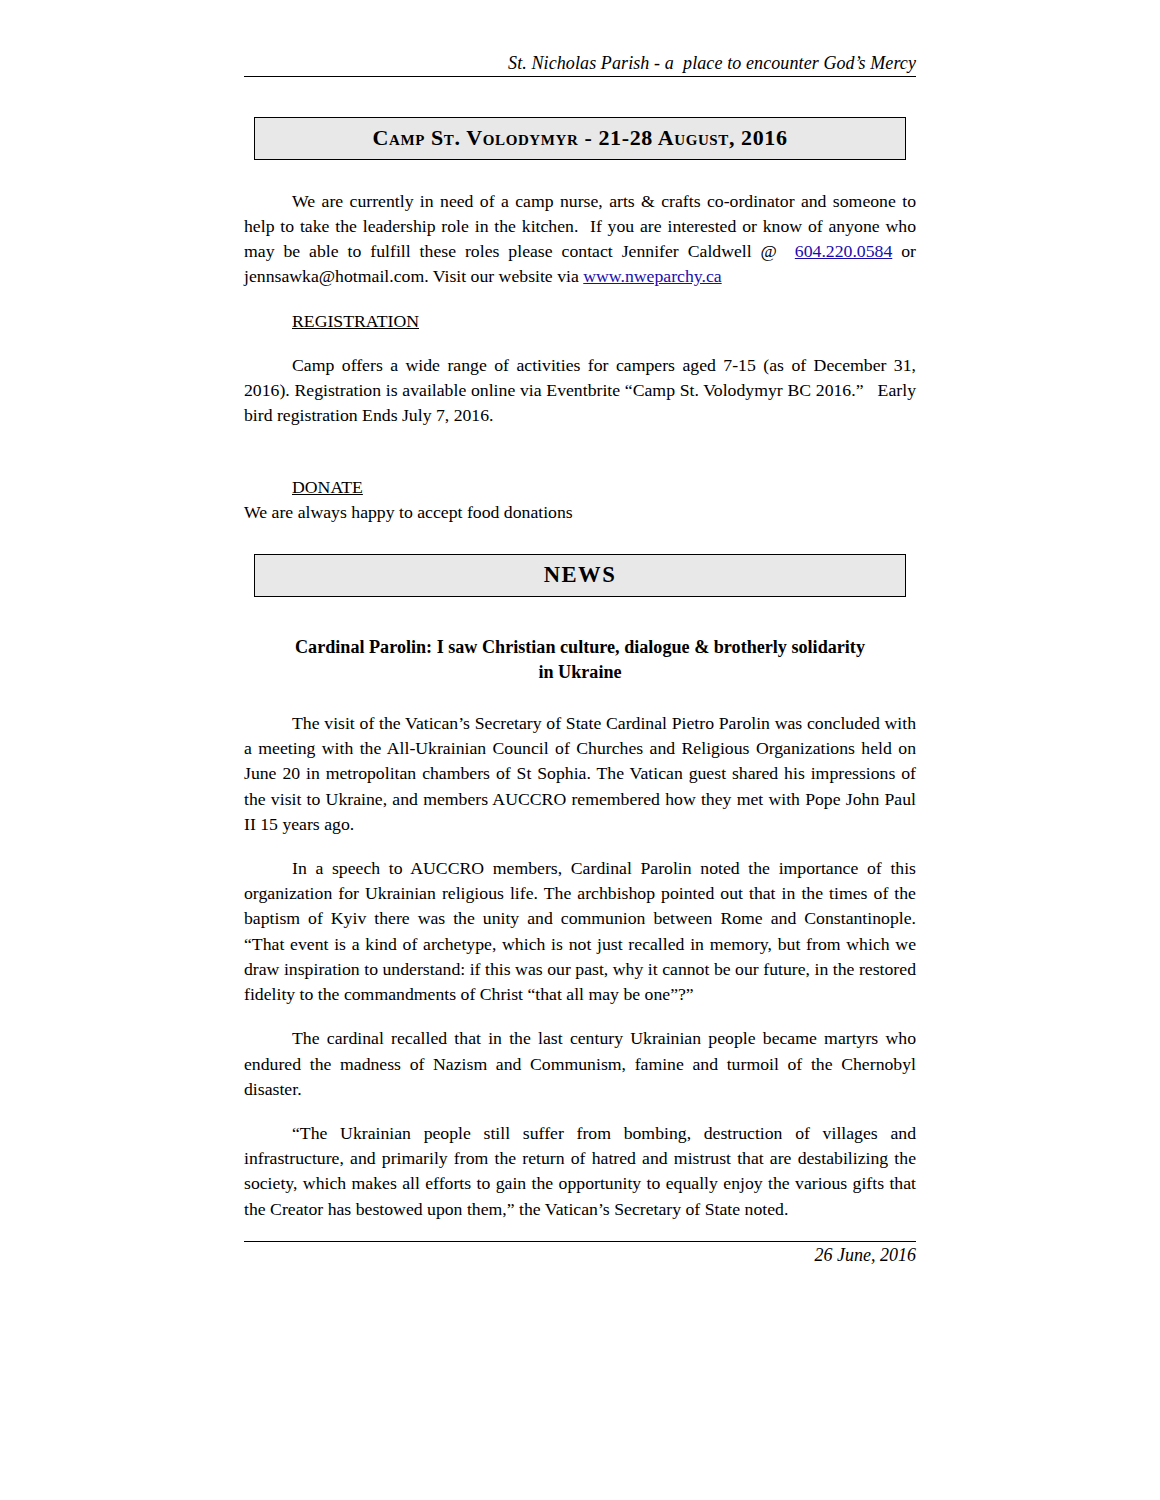St. Nicholas Parish - a place to encounter God’s Mercy
Camp St. Volodymyr - 21-28 August, 2016
We are currently in need of a camp nurse, arts & crafts co-ordinator and someone to help to take the leadership role in the kitchen. If you are interested or know of anyone who may be able to fulfill these roles please contact Jennifer Caldwell @ 604.220.0584 or jennsawka@hotmail.com. Visit our website via www.nweparchy.ca
REGISTRATION
Camp offers a wide range of activities for campers aged 7-15 (as of December 31, 2016). Registration is available online via Eventbrite “Camp St. Volodymyr BC 2016.” Early bird registration Ends July 7, 2016.
DONATE
We are always happy to accept food donations
NEWS
Cardinal Parolin: I saw Christian culture, dialogue & brotherly solidarity
in Ukraine
The visit of the Vatican’s Secretary of State Cardinal Pietro Parolin was concluded with a meeting with the All-Ukrainian Council of Churches and Religious Organizations held on June 20 in metropolitan chambers of St Sophia. The Vatican guest shared his impressions of the visit to Ukraine, and members AUCCRO remembered how they met with Pope John Paul II 15 years ago.
In a speech to AUCCRO members, Cardinal Parolin noted the importance of this organization for Ukrainian religious life. The archbishop pointed out that in the times of the baptism of Kyiv there was the unity and communion between Rome and Constantinople. “That event is a kind of archetype, which is not just recalled in memory, but from which we draw inspiration to understand: if this was our past, why it cannot be our future, in the restored fidelity to the commandments of Christ “that all may be one”?”
The cardinal recalled that in the last century Ukrainian people became martyrs who endured the madness of Nazism and Communism, famine and turmoil of the Chernobyl disaster.
“The Ukrainian people still suffer from bombing, destruction of villages and infrastructure, and primarily from the return of hatred and mistrust that are destabilizing the society, which makes all efforts to gain the opportunity to equally enjoy the various gifts that the Creator has bestowed upon them,” the Vatican’s Secretary of State noted.
26 June, 2016